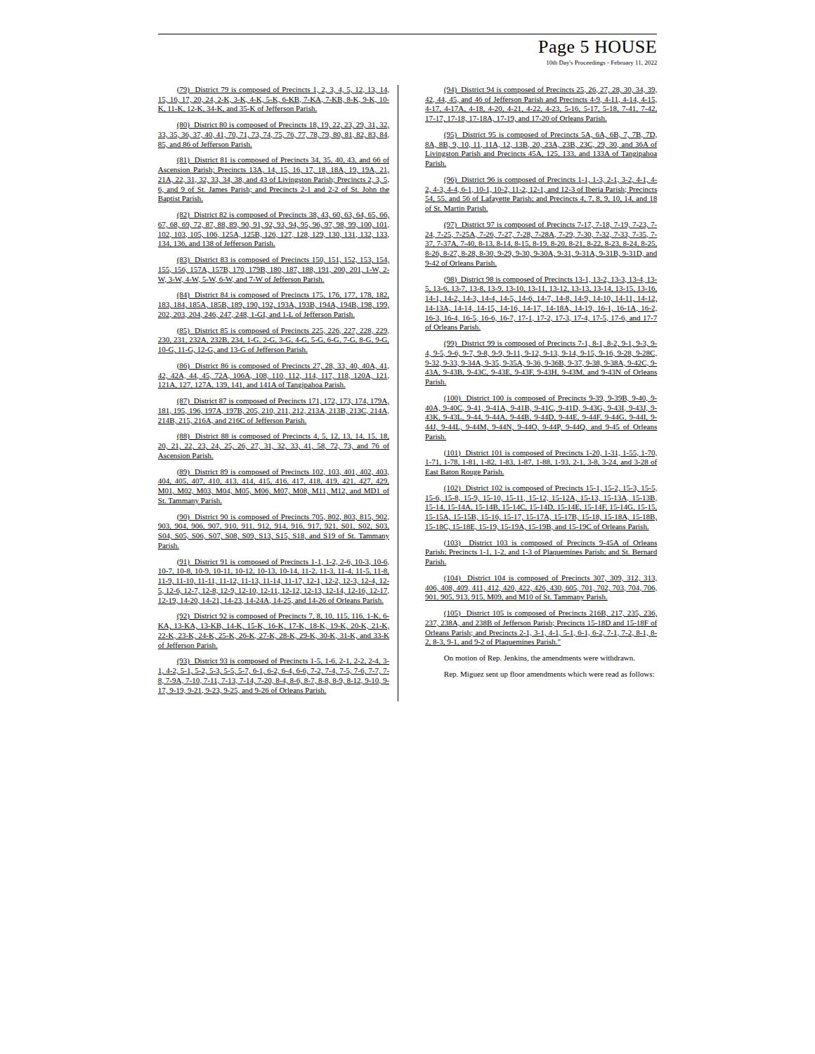Page 5 HOUSE
10th Day's Proceedings - February 11, 2022
(79) District 79 is composed of Precincts 1, 2, 3, 4, 5, 12, 13, 14, 15, 16, 17, 20, 24, 2-K, 3-K, 4-K, 5-K, 6-KB, 7-KA, 7-KB, 8-K, 9-K, 10-K, 11-K, 12-K, 34-K, and 35-K of Jefferson Parish.
(80) District 80 is composed of Precincts 18, 19, 22, 23, 29, 31, 32, 33, 35, 36, 37, 40, 41, 70, 71, 73, 74, 75, 76, 77, 78, 79, 80, 81, 82, 83, 84, 85, and 86 of Jefferson Parish.
(81) District 81 is composed of Precincts 34, 35, 40, 43, and 66 of Ascension Parish; Precincts 13A, 14, 15, 16, 17, 18, 18A, 19, 19A, 21, 21A, 22, 31, 32, 33, 34, 38, and 43 of Livingston Parish; Precincts 2, 3, 5, 6, and 9 of St. James Parish; and Precincts 2-1 and 2-2 of St. John the Baptist Parish.
(82) District 82 is composed of Precincts 38, 43, 60, 63, 64, 65, 66, 67, 68, 69, 72, 87, 88, 89, 90, 91, 92, 93, 94, 95, 96, 97, 98, 99, 100, 101, 102, 103, 105, 106, 125A, 125B, 126, 127, 128, 129, 130, 131, 132, 133, 134, 136, and 138 of Jefferson Parish.
(83) District 83 is composed of Precincts 150, 151, 152, 153, 154, 155, 156, 157A, 157B, 170, 179B, 180, 187, 188, 191, 200, 201, 1-W, 2-W, 3-W, 4-W, 5-W, 6-W, and 7-W of Jefferson Parish.
(84) District 84 is composed of Precincts 175, 176, 177, 178, 182, 183, 184, 185A, 185B, 189, 190, 192, 193A, 193B, 194A, 194B, 198, 199, 202, 203, 204, 246, 247, 248, 1-GI, and 1-L of Jefferson Parish.
(85) District 85 is composed of Precincts 225, 226, 227, 228, 229, 230, 231, 232A, 232B, 234, 1-G, 2-G, 3-G, 4-G, 5-G, 6-G, 7-G, 8-G, 9-G, 10-G, 11-G, 12-G, and 13-G of Jefferson Parish.
(86) District 86 is composed of Precincts 27, 28, 33, 40, 40A, 41, 42, 42A, 44, 45, 72A, 106A, 108, 110, 112, 114, 117, 118, 120A, 121, 121A, 127, 127A, 139, 141, and 141A of Tangipahoa Parish.
(87) District 87 is composed of Precincts 171, 172, 173, 174, 179A, 181, 195, 196, 197A, 197B, 205, 210, 211, 212, 213A, 213B, 213C, 214A, 214B, 215, 216A, and 216C of Jefferson Parish.
(88) District 88 is composed of Precincts 4, 5, 12, 13, 14, 15, 18, 20, 21, 22, 23, 24, 25, 26, 27, 31, 32, 33, 41, 58, 72, 73, and 76 of Ascension Parish.
(89) District 89 is composed of Precincts 102, 103, 401, 402, 403, 404, 405, 407, 410, 413, 414, 415, 416, 417, 418, 419, 421, 427, 429, M01, M02, M03, M04, M05, M06, M07, M08, M11, M12, and MD1 of St. Tammany Parish.
(90) District 90 is composed of Precincts 705, 802, 803, 815, 902, 903, 904, 906, 907, 910, 911, 912, 914, 916, 917, 921, S01, S02, S03, S04, S05, S06, S07, S08, S09, S13, S15, S18, and S19 of St. Tammany Parish.
(91) District 91 is composed of Precincts 1-1, 1-2, 2-6, 10-3, 10-6, 10-7, 10-8, 10-9, 10-11, 10-12, 10-13, 10-14, 11-2, 11-3, 11-4, 11-5, 11-8, 11-9, 11-10, 11-11, 11-12, 11-13, 11-14, 11-17, 12-1, 12-2, 12-3, 12-4, 12-5, 12-6, 12-7, 12-8, 12-9, 12-10, 12-11, 12-12, 12-13, 12-14, 12-16, 12-17, 12-19, 14-20, 14-21, 14-23, 14-24A, 14-25, and 14-26 of Orleans Parish.
(92) District 92 is composed of Precincts 7, 8, 10, 115, 116, 1-K, 6-KA, 13-KA, 13-KB, 14-K, 15-K, 16-K, 17-K, 18-K, 19-K, 20-K, 21-K, 22-K, 23-K, 24-K, 25-K, 26-K, 27-K, 28-K, 29-K, 30-K, 31-K, and 33-K of Jefferson Parish.
(93) District 93 is composed of Precincts 1-5, 1-6, 2-1, 2-2, 2-4, 3-1, 4-2, 5-1, 5-2, 5-3, 5-5, 5-7, 6-1, 6-2, 6-4, 6-6, 7-2, 7-4, 7-5, 7-6, 7-7, 7-8, 7-9A, 7-10, 7-11, 7-13, 7-14, 7-20, 8-4, 8-6, 8-7, 8-8, 8-9, 8-12, 9-10, 9-17, 9-19, 9-21, 9-23, 9-25, and 9-26 of Orleans Parish.
(94) District 94 is composed of Precincts 25, 26, 27, 28, 30, 34, 39, 42, 44, 45, and 46 of Jefferson Parish and Precincts 4-9, 4-11, 4-14, 4-15, 4-17, 4-17A, 4-18, 4-20, 4-21, 4-22, 4-23, 5-16, 5-17, 5-18, 7-41, 7-42, 17-17, 17-18, 17-18A, 17-19, and 17-20 of Orleans Parish.
(95) District 95 is composed of Precincts 5A, 6A, 6B, 7, 7B, 7D, 8A, 8B, 9, 10, 11, 11A, 12, 13B, 20, 23A, 23B, 23C, 29, 30, and 36A of Livingston Parish and Precincts 45A, 125, 133, and 133A of Tangipahoa Parish.
(96) District 96 is composed of Precincts 1-1, 1-3, 2-1, 3-2, 4-1, 4-2, 4-3, 4-4, 6-1, 10-1, 10-2, 11-2, 12-1, and 12-3 of Iberia Parish; Precincts 54, 55, and 56 of Lafayette Parish; and Precincts 4, 7, 8, 9, 10, 14, and 18 of St. Martin Parish.
(97) District 97 is composed of Precincts 7-17, 7-18, 7-19, 7-23, 7-24, 7-25, 7-25A, 7-26, 7-27, 7-28, 7-28A, 7-29, 7-30, 7-32, 7-33, 7-35, 7-37, 7-37A, 7-40, 8-13, 8-14, 8-15, 8-19, 8-20, 8-21, 8-22, 8-23, 8-24, 8-25, 8-26, 8-27, 8-28, 8-30, 9-29, 9-30, 9-30A, 9-31, 9-31A, 9-31B, 9-31D, and 9-42 of Orleans Parish.
(98) District 98 is composed of Precincts 13-1, 13-2, 13-3, 13-4, 13-5, 13-6, 13-7, 13-8, 13-9, 13-10, 13-11, 13-12, 13-13, 13-14, 13-15, 13-16, 14-1, 14-2, 14-3, 14-4, 14-5, 14-6, 14-7, 14-8, 14-9, 14-10, 14-11, 14-12, 14-13A, 14-14, 14-15, 14-16, 14-17, 14-18A, 14-19, 16-1, 16-1A, 16-2, 16-3, 16-4, 16-5, 16-6, 16-7, 17-1, 17-2, 17-3, 17-4, 17-5, 17-6, and 17-7 of Orleans Parish.
(99) District 99 is composed of Precincts 7-1, 8-1, 8-2, 9-1, 9-3, 9-4, 9-5, 9-6, 9-7, 9-8, 9-9, 9-11, 9-12, 9-13, 9-14, 9-15, 9-16, 9-28, 9-28C, 9-32, 9-33, 9-34A, 9-35, 9-35A, 9-36, 9-36B, 9-37, 9-38, 9-38A, 9-42C, 9-43A, 9-43B, 9-43C, 9-43E, 9-43F, 9-43H, 9-43M, and 9-43N of Orleans Parish.
(100) District 100 is composed of Precincts 9-39, 9-39B, 9-40, 9-40A, 9-40C, 9-41, 9-41A, 9-41B, 9-41C, 9-41D, 9-43G, 9-43I, 9-43J, 9-43K, 9-43L, 9-44, 9-44A, 9-44B, 9-44D, 9-44E, 9-44F, 9-44G, 9-44I, 9-44J, 9-44L, 9-44M, 9-44N, 9-44O, 9-44P, 9-44Q, and 9-45 of Orleans Parish.
(101) District 101 is composed of Precincts 1-20, 1-31, 1-55, 1-70, 1-71, 1-78, 1-81, 1-82, 1-83, 1-87, 1-88, 1-93, 2-1, 3-8, 3-24, and 3-28 of East Baton Rouge Parish.
(102) District 102 is composed of Precincts 15-1, 15-2, 15-3, 15-5, 15-6, 15-8, 15-9, 15-10, 15-11, 15-12, 15-12A, 15-13, 15-13A, 15-13B, 15-14, 15-14A, 15-14B, 15-14C, 15-14D, 15-14E, 15-14F, 15-14G, 15-15, 15-15A, 15-15B, 15-16, 15-17, 15-17A, 15-17B, 15-18, 15-18A, 15-18B, 15-18C, 15-18E, 15-19, 15-19A, 15-19B, and 15-19C of Orleans Parish.
(103) District 103 is composed of Precincts 9-45A of Orleans Parish; Precincts 1-1, 1-2, and 1-3 of Plaquemines Parish; and St. Bernard Parish.
(104) District 104 is composed of Precincts 307, 309, 312, 313, 406, 408, 409, 411, 412, 420, 422, 426, 430, 605, 701, 702, 703, 704, 706, 901, 905, 913, 915, M09, and M10 of St. Tammany Parish.
(105) District 105 is composed of Precincts 216B, 217, 235, 236, 237, 238A, and 238B of Jefferson Parish; Precincts 15-18D and 15-18F of Orleans Parish; and Precincts 2-1, 3-1, 4-1, 5-1, 6-1, 6-2, 7-1, 7-2, 8-1, 8-2, 8-3, 9-1, and 9-2 of Plaquemines Parish."
On motion of Rep. Jenkins, the amendments were withdrawn.
Rep. Miguez sent up floor amendments which were read as follows: